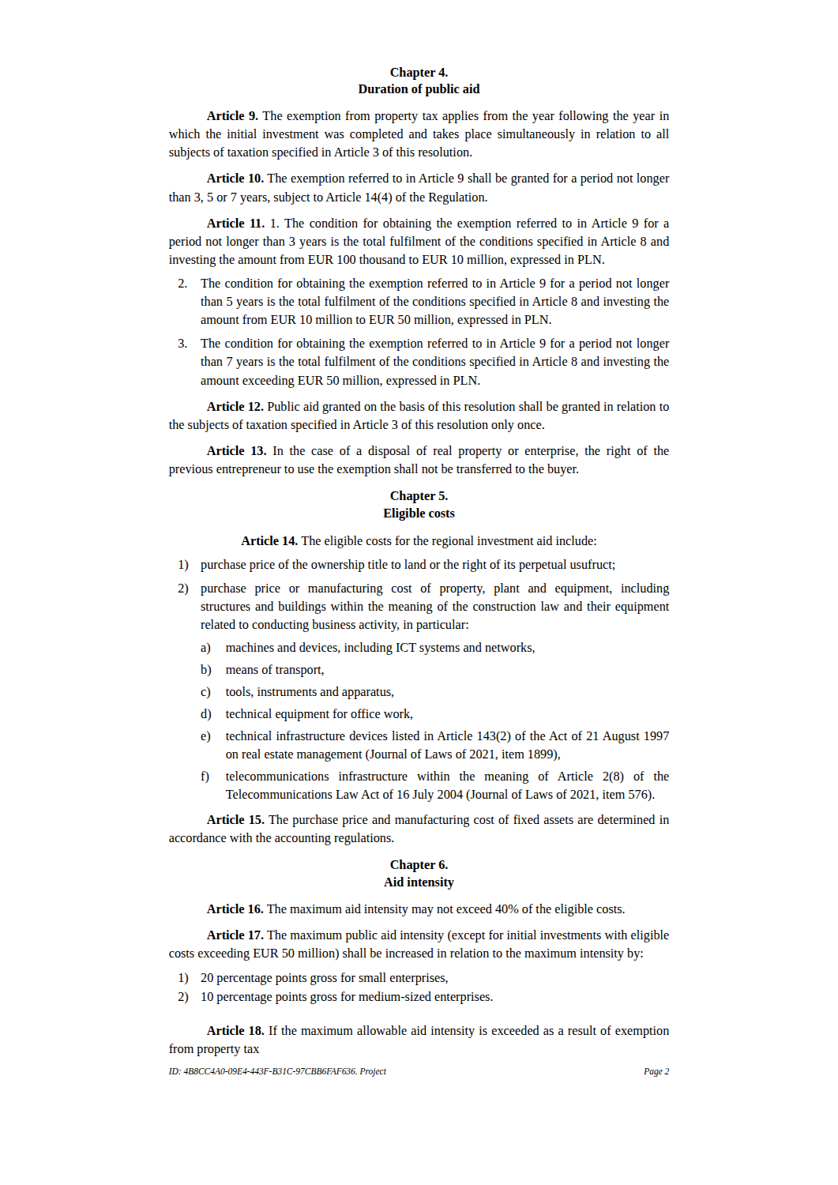Chapter 4.Duration of public aid
Article 9. The exemption from property tax applies from the year following the year in which the initial investment was completed and takes place simultaneously in relation to all subjects of taxation specified in Article 3 of this resolution.
Article 10. The exemption referred to in Article 9 shall be granted for a period not longer than 3, 5 or 7 years, subject to Article 14(4) of the Regulation.
Article 11. 1. The condition for obtaining the exemption referred to in Article 9 for a period not longer than 3 years is the total fulfilment of the conditions specified in Article 8 and investing the amount from EUR 100 thousand to EUR 10 million, expressed in PLN.
2. The condition for obtaining the exemption referred to in Article 9 for a period not longer than 5 years is the total fulfilment of the conditions specified in Article 8 and investing the amount from EUR 10 million to EUR 50 million, expressed in PLN.
3. The condition for obtaining the exemption referred to in Article 9 for a period not longer than 7 years is the total fulfilment of the conditions specified in Article 8 and investing the amount exceeding EUR 50 million, expressed in PLN.
Article 12. Public aid granted on the basis of this resolution shall be granted in relation to the subjects of taxation specified in Article 3 of this resolution only once.
Article 13. In the case of a disposal of real property or enterprise, the right of the previous entrepreneur to use the exemption shall not be transferred to the buyer.
Chapter 5.Eligible costs
Article 14. The eligible costs for the regional investment aid include:
1) purchase price of the ownership title to land or the right of its perpetual usufruct;
2) purchase price or manufacturing cost of property, plant and equipment, including structures and buildings within the meaning of the construction law and their equipment related to conducting business activity, in particular:
a) machines and devices, including ICT systems and networks,
b) means of transport,
c) tools, instruments and apparatus,
d) technical equipment for office work,
e) technical infrastructure devices listed in Article 143(2) of the Act of 21 August 1997 on real estate management (Journal of Laws of 2021, item 1899),
f) telecommunications infrastructure within the meaning of Article 2(8) of the Telecommunications Law Act of 16 July 2004 (Journal of Laws of 2021, item 576).
Article 15. The purchase price and manufacturing cost of fixed assets are determined in accordance with the accounting regulations.
Chapter 6.Aid intensity
Article 16. The maximum aid intensity may not exceed 40% of the eligible costs.
Article 17. The maximum public aid intensity (except for initial investments with eligible costs exceeding EUR 50 million) shall be increased in relation to the maximum intensity by:
1) 20 percentage points gross for small enterprises,
2) 10 percentage points gross for medium-sized enterprises.
Article 18. If the maximum allowable aid intensity is exceeded as a result of exemption from property tax
ID: 4B8CC4A0-09E4-443F-B31C-97CBB6FAF636. Project Page 2